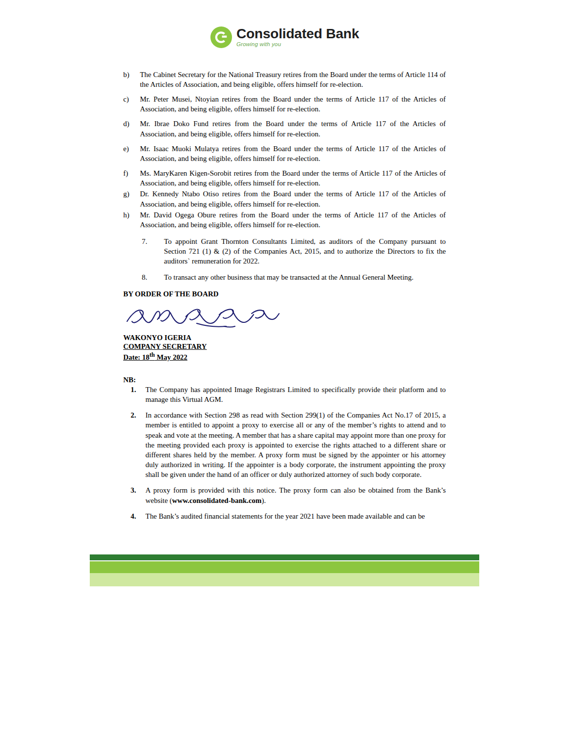Consolidated Bank
Growing with you
b) The Cabinet Secretary for the National Treasury retires from the Board under the terms of Article 114 of the Articles of Association, and being eligible, offers himself for re-election.
c) Mr. Peter Musei, Ntoyian retires from the Board under the terms of Article 117 of the Articles of Association, and being eligible, offers himself for re-election.
d) Mr. Ibrae Doko Fund retires from the Board under the terms of Article 117 of the Articles of Association, and being eligible, offers himself for re-election.
e) Mr. Isaac Muoki Mulatya retires from the Board under the terms of Article 117 of the Articles of Association, and being eligible, offers himself for re-election.
f) Ms. MaryKaren Kigen-Sorobit retires from the Board under the terms of Article 117 of the Articles of Association, and being eligible, offers himself for re-election.
g) Dr. Kennedy Ntabo Otiso retires from the Board under the terms of Article 117 of the Articles of Association, and being eligible, offers himself for re-election.
h) Mr. David Ogega Obure retires from the Board under the terms of Article 117 of the Articles of Association, and being eligible, offers himself for re-election.
7.
To appoint Grant Thornton Consultants Limited, as auditors of the Company pursuant to Section 721 (1) & (2) of the Companies Act, 2015, and to authorize the Directors to fix the auditors` remuneration for 2022.
8.
To transact any other business that may be transacted at the Annual General Meeting.
BY ORDER OF THE BOARD
WAKONYO IGERIA
COMPANY SECRETARY
Date: 18th May 2022
NB:
1.
The Company has appointed Image Registrars Limited to specifically provide their platform and to manage this Virtual AGM.
2.
In accordance with Section 298 as read with Section 299(1) of the Companies Act No.17 of 2015, a member is entitled to appoint a proxy to exercise all or any of the member’s rights to attend and to speak and vote at the meeting. A member that has a share capital may appoint more than one proxy for the meeting provided each proxy is appointed to exercise the rights attached to a different share or different shares held by the member. A proxy form must be signed by the appointer or his attorney duly authorized in writing. If the appointer is a body corporate, the instrument appointing the proxy shall be given under the hand of an officer or duly authorized attorney of such body corporate.
3.
A proxy form is provided with this notice. The proxy form can also be obtained from the Bank’s website (www.consolidated-bank.com).
4.
The Bank’s audited financial statements for the year 2021 have been made available and can be